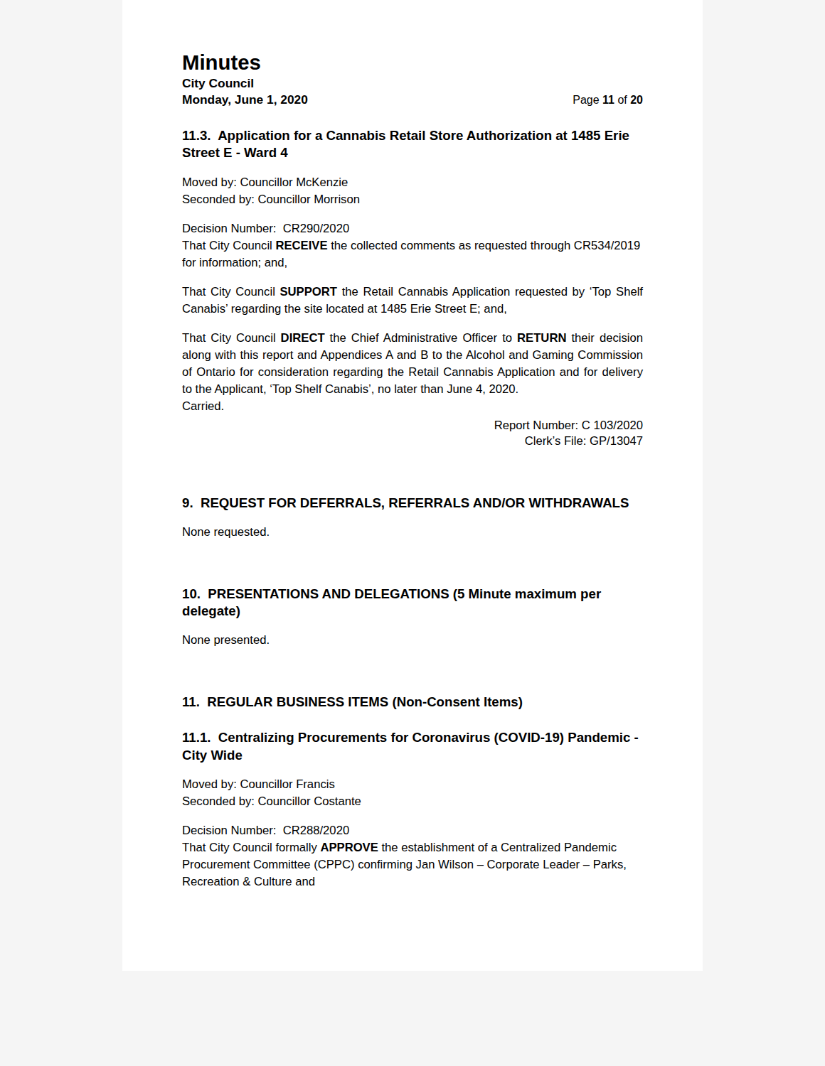Minutes
City Council
Monday, June 1, 2020 Page 11 of 20
11.3. Application for a Cannabis Retail Store Authorization at 1485 Erie Street E - Ward 4
Moved by: Councillor McKenzie
Seconded by: Councillor Morrison
Decision Number: CR290/2020
That City Council RECEIVE the collected comments as requested through CR534/2019 for information; and,
That City Council SUPPORT the Retail Cannabis Application requested by ‘Top Shelf Canabis’ regarding the site located at 1485 Erie Street E; and,
That City Council DIRECT the Chief Administrative Officer to RETURN their decision along with this report and Appendices A and B to the Alcohol and Gaming Commission of Ontario for consideration regarding the Retail Cannabis Application and for delivery to the Applicant, ‘Top Shelf Canabis’, no later than June 4, 2020.
Carried.
Report Number: C 103/2020
Clerk’s File: GP/13047
9. REQUEST FOR DEFERRALS, REFERRALS AND/OR WITHDRAWALS
None requested.
10. PRESENTATIONS AND DELEGATIONS (5 Minute maximum per delegate)
None presented.
11. REGULAR BUSINESS ITEMS (Non-Consent Items)
11.1. Centralizing Procurements for Coronavirus (COVID-19) Pandemic - City Wide
Moved by: Councillor Francis
Seconded by: Councillor Costante
Decision Number: CR288/2020
That City Council formally APPROVE the establishment of a Centralized Pandemic Procurement Committee (CPPC) confirming Jan Wilson – Corporate Leader – Parks, Recreation & Culture and